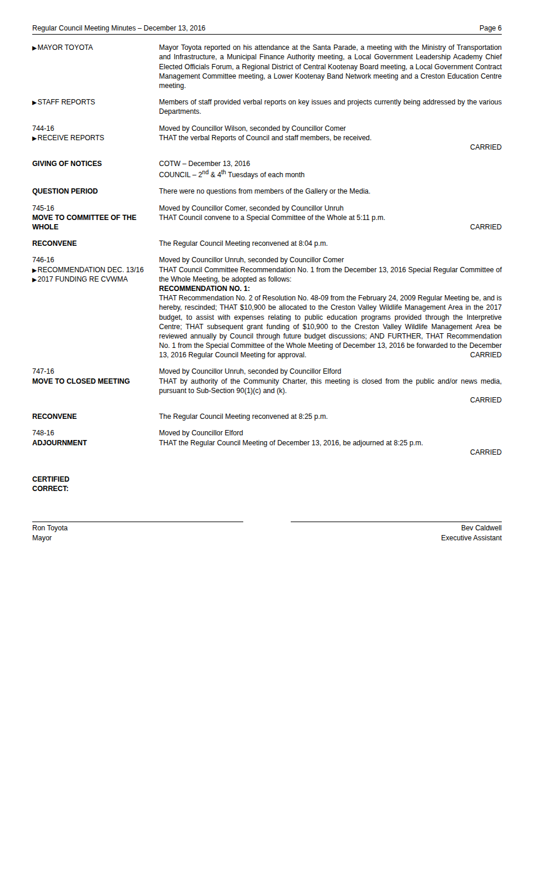Regular Council Meeting Minutes – December 13, 2016 Page 6
| MAYOR TOYOTA | Mayor Toyota reported on his attendance at the Santa Parade, a meeting with the Ministry of Transportation and Infrastructure, a Municipal Finance Authority meeting, a Local Government Leadership Academy Chief Elected Officials Forum, a Regional District of Central Kootenay Board meeting, a Local Government Contract Management Committee meeting, a Lower Kootenay Band Network meeting and a Creston Education Centre meeting. |
| STAFF REPORTS | Members of staff provided verbal reports on key issues and projects currently being addressed by the various Departments. |
| 744-16 RECEIVE REPORTS | Moved by Councillor Wilson, seconded by Councillor Comer THAT the verbal Reports of Council and staff members, be received. CARRIED |
| GIVING OF NOTICES | COTW – December 13, 2016 COUNCIL – 2 nd & 4 th Tuesdays of each month |
| QUESTION PERIOD | There were no questions from members of the Gallery or the Media. |
| 745-16 MOVE TO COMMITTEE OF THE WHOLE | Moved by Councillor Comer, seconded by Councillor Unruh THAT Council convene to a Special Committee of the Whole at 5:11 p.m. CARRIED |
| RECONVENE | The Regular Council Meeting reconvened at 8:04 p.m. |
| 746-16 RECOMMENDATION DEC. 13/16 2017 FUNDING RE CVWMA | Moved by Councillor Unruh, seconded by Councillor Comer THAT Council Committee Recommendation No. 1 from the December 13, 2016 Special Regular Committee of the Whole Meeting, be adopted as follows: RECOMMENDATION NO. 1: THAT Recommendation No. 2 of Resolution No. 48-09 from the February 24, 2009 Regular Meeting be, and is hereby, rescinded; THAT $10,900 be allocated to the Creston Valley Wildlife Management Area in the 2017 budget, to assist with expenses relating to public education programs provided through the Interpretive Centre; THAT subsequent grant funding of $10,900 to the Creston Valley Wildlife Management Area be reviewed annually by Council through future budget discussions; AND FURTHER, THAT Recommendation No. 1 from the Special Committee of the Whole Meeting of December 13, 2016 be forwarded to the December 13, 2016 Regular Council Meeting for approval. CARRIED |
| 747-16 MOVE TO CLOSED MEETING | Moved by Councillor Unruh, seconded by Councillor Elford THAT by authority of the Community Charter, this meeting is closed from the public and/or news media, pursuant to Sub-Section 90(1)(c) and (k). CARRIED |
| RECONVENE | The Regular Council Meeting reconvened at 8:25 p.m. |
| 748-16 ADJOURNMENT | Moved by Councillor Elford THAT the Regular Council Meeting of December 13, 2016, be adjourned at 8:25 p.m. CARRIED |
CERTIFIED
CORRECT:
Ron Toyota
Mayor
Bev Caldwell
Executive Assistant